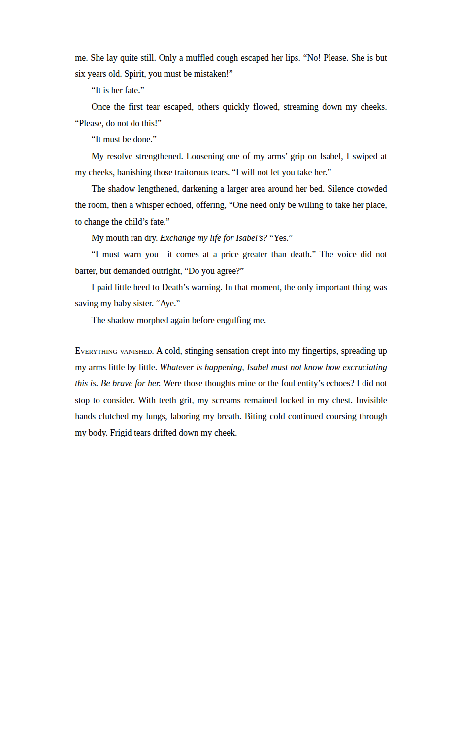me. She lay quite still. Only a muffled cough escaped her lips. “No! Please. She is but six years old. Spirit, you must be mistaken!”
“It is her fate.”
Once the first tear escaped, others quickly flowed, streaming down my cheeks. “Please, do not do this!”
“It must be done.”
My resolve strengthened. Loosening one of my arms’ grip on Isabel, I swiped at my cheeks, banishing those traitorous tears. “I will not let you take her.”
The shadow lengthened, darkening a larger area around her bed. Silence crowded the room, then a whisper echoed, offering, “One need only be willing to take her place, to change the child’s fate.”
My mouth ran dry. Exchange my life for Isabel’s? “Yes.”
“I must warn you—it comes at a price greater than death.” The voice did not barter, but demanded outright, “Do you agree?”
I paid little heed to Death’s warning. In that moment, the only important thing was saving my baby sister. “Aye.”
The shadow morphed again before engulfing me.
Everything vanished. A cold, stinging sensation crept into my fingertips, spreading up my arms little by little. Whatever is happening, Isabel must not know how excruciating this is. Be brave for her. Were those thoughts mine or the foul entity’s echoes? I did not stop to consider. With teeth grit, my screams remained locked in my chest. Invisible hands clutched my lungs, laboring my breath. Biting cold continued coursing through my body. Frigid tears drifted down my cheek.